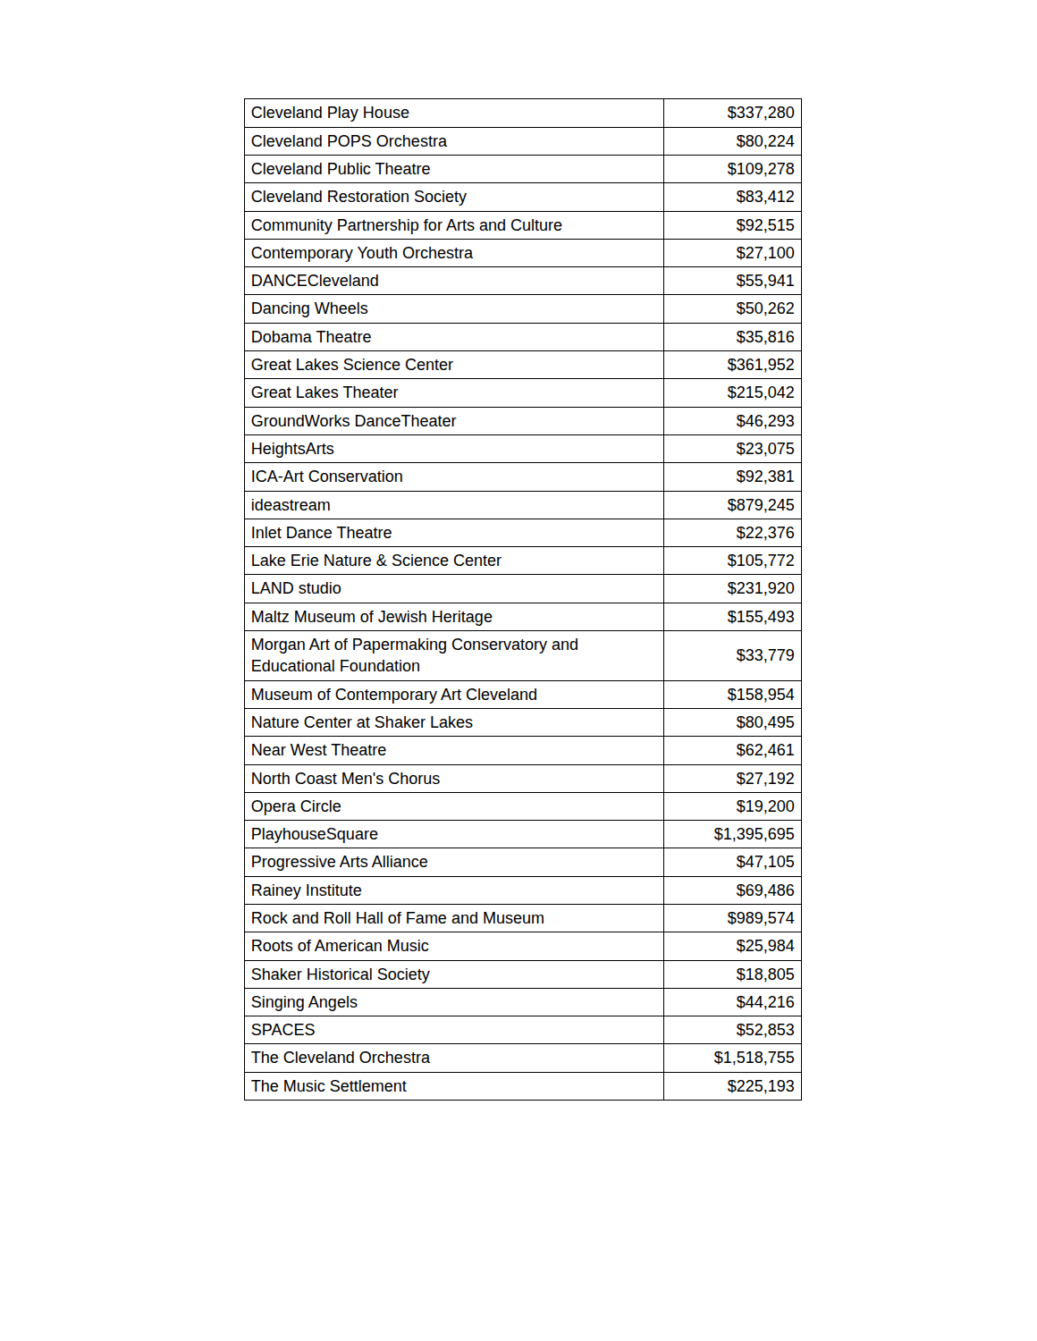| Cleveland Play House | $337,280 |
| Cleveland POPS Orchestra | $80,224 |
| Cleveland Public Theatre | $109,278 |
| Cleveland Restoration Society | $83,412 |
| Community Partnership for Arts and Culture | $92,515 |
| Contemporary Youth Orchestra | $27,100 |
| DANCECleveland | $55,941 |
| Dancing Wheels | $50,262 |
| Dobama Theatre | $35,816 |
| Great Lakes Science Center | $361,952 |
| Great Lakes Theater | $215,042 |
| GroundWorks DanceTheater | $46,293 |
| HeightsArts | $23,075 |
| ICA-Art Conservation | $92,381 |
| ideastream | $879,245 |
| Inlet Dance Theatre | $22,376 |
| Lake Erie Nature & Science Center | $105,772 |
| LAND studio | $231,920 |
| Maltz Museum of Jewish Heritage | $155,493 |
| Morgan Art of Papermaking Conservatory and Educational Foundation | $33,779 |
| Museum of Contemporary Art Cleveland | $158,954 |
| Nature Center at Shaker Lakes | $80,495 |
| Near West Theatre | $62,461 |
| North Coast Men's Chorus | $27,192 |
| Opera Circle | $19,200 |
| PlayhouseSquare | $1,395,695 |
| Progressive Arts Alliance | $47,105 |
| Rainey Institute | $69,486 |
| Rock and Roll Hall of Fame and Museum | $989,574 |
| Roots of American Music | $25,984 |
| Shaker Historical Society | $18,805 |
| Singing Angels | $44,216 |
| SPACES | $52,853 |
| The Cleveland Orchestra | $1,518,755 |
| The Music Settlement | $225,193 |